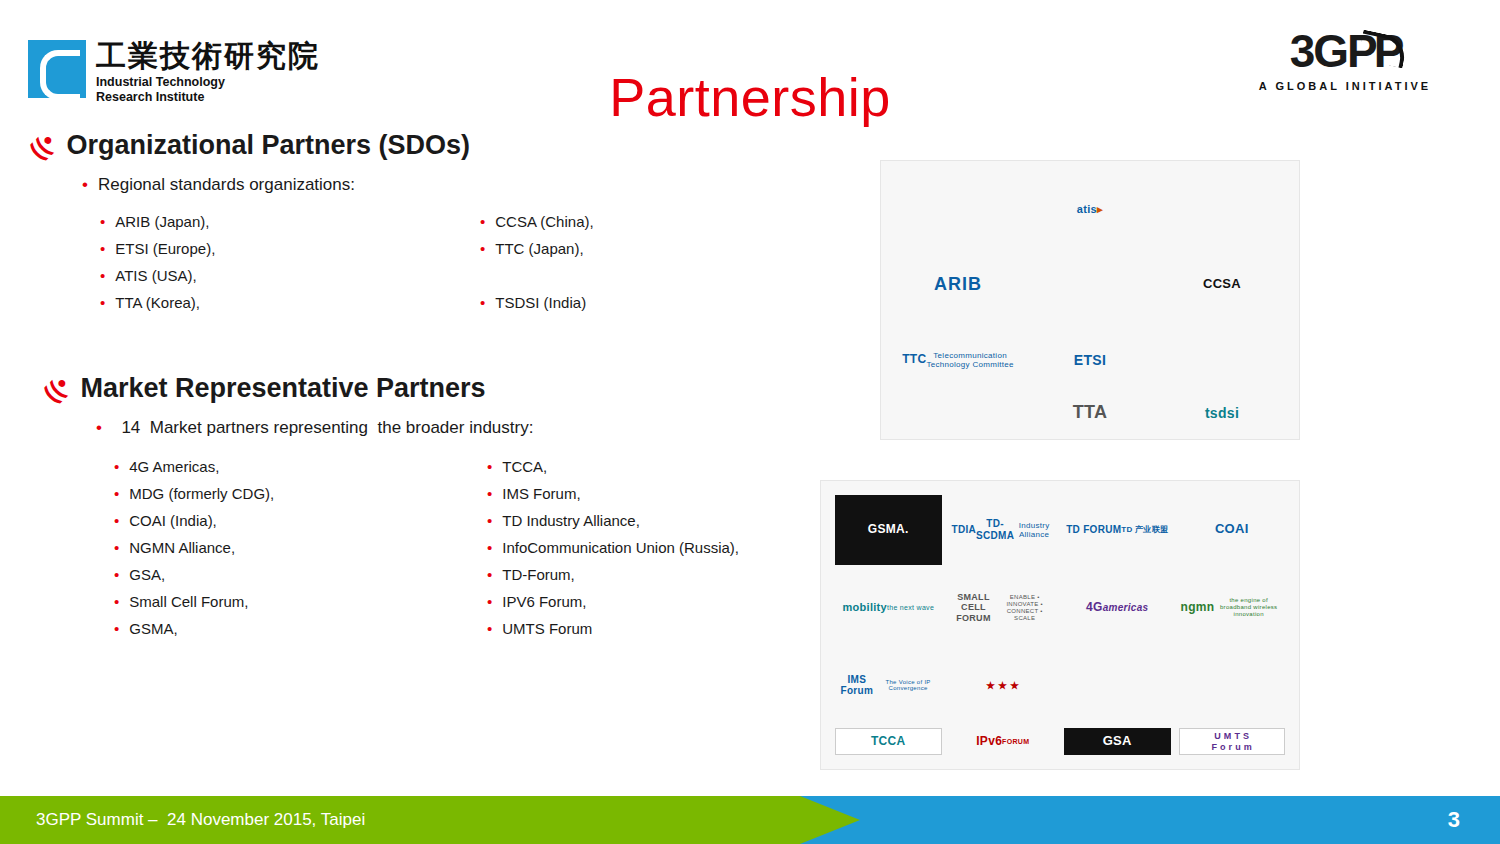工業技術研究院
Industrial Technology
Research Institute
Partnership
3GPP
A GLOBAL INITIATIVE
((•Organizational Partners (SDOs)
•Regional standards organizations:
ARIB (Japan),
ETSI (Europe),
ATIS (USA),
TTA (Korea),
CCSA (China),
TTC (Japan),
TSDSI (India)
((•Market Representative Partners
• 14 Market partners representing the broader industry:
4G Americas,
MDG (formerly CDG),
COAI (India),
NGMN Alliance,
GSA,
Small Cell Forum,
GSMA,
TCCA,
IMS Forum,
TD Industry Alliance,
InfoCommunication Union (Russia),
TD-Forum,
IPV6 Forum,
UMTS Forum
atis▸
ARIB
CCSA
TTC
Telecommunication
Technology Committee
ETSI
TTA
tsdsi
GSMA.
TDIA TD-SCDMA
Industry Alliance
TD FORUM
TD 产业联盟
COAI
mobility
the next wave
SMALL CELL FORUM
ENABLE • INNOVATE • CONNECT • SCALE
4G
americas
ngmn
the engine of broadband wireless innovation
IMS Forum
The Voice of IP Convergence
★ ★ ★
TCCA
IPv6
FORUM
GSA
U M T S
F o r u m
3GPP Summit – 24 November 2015, Taipei
3